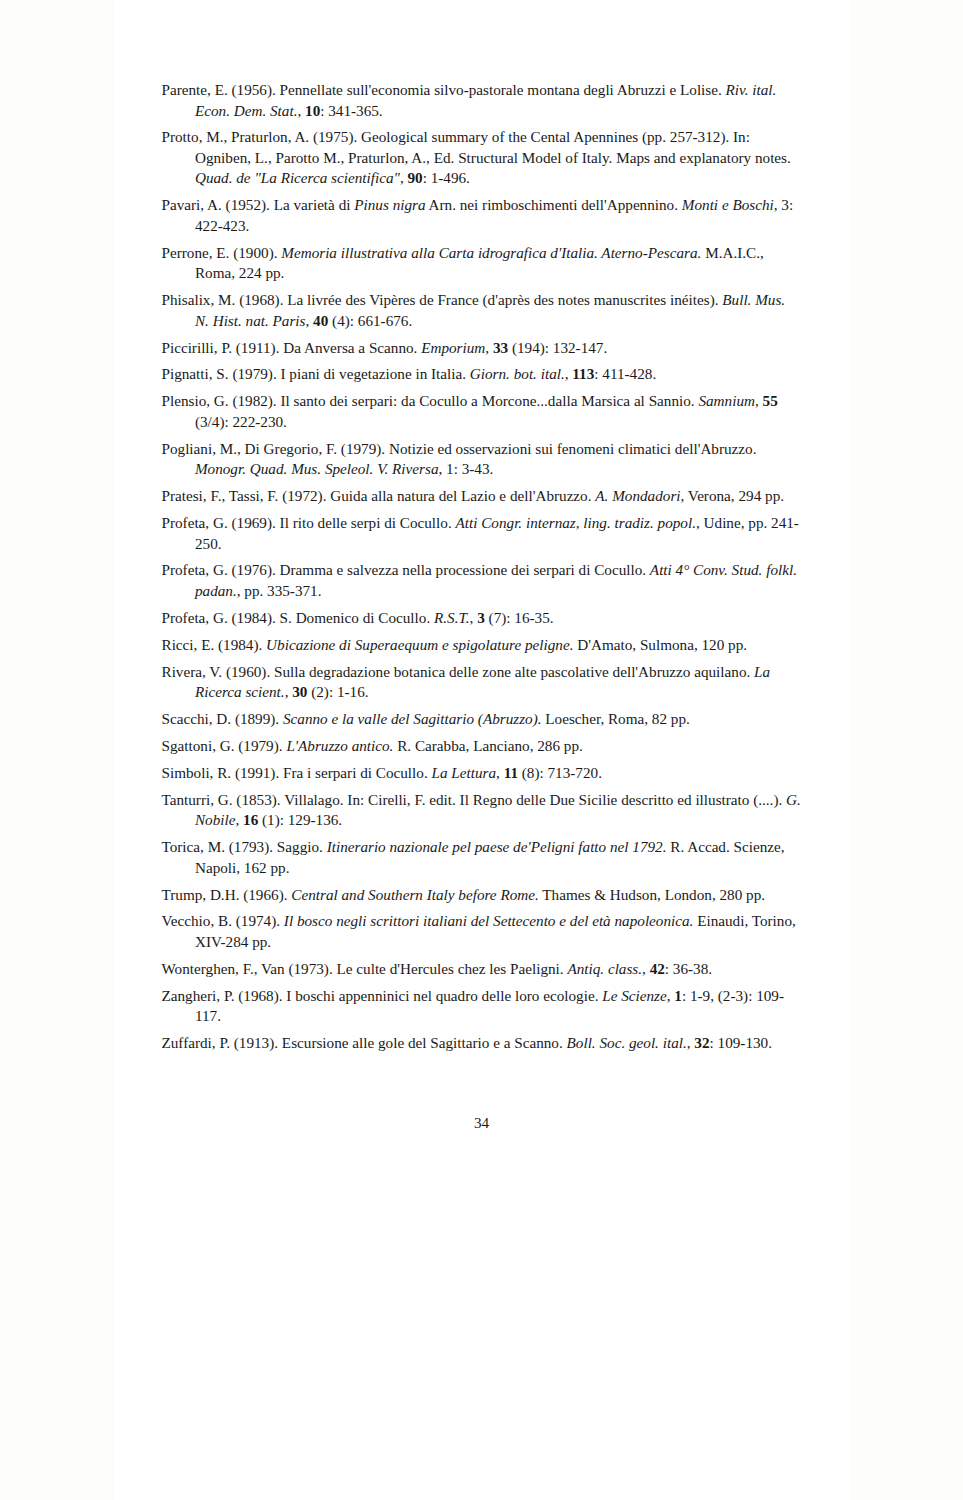Parente, E. (1956). Pennellate sull'economia silvo-pastorale montana degli Abruzzi e Lolise. Riv. ital. Econ. Dem. Stat., 10: 341-365.
Protto, M., Praturlon, A. (1975). Geological summary of the Cental Apennines (pp. 257-312). In: Ogniben, L., Parotto M., Praturlon, A., Ed. Structural Model of Italy. Maps and explanatory notes. Quad. de "La Ricerca scientifica", 90: 1-496.
Pavari, A. (1952). La varietà di Pinus nigra Arn. nei rimboschimenti dell'Appennino. Monti e Boschi, 3: 422-423.
Perrone, E. (1900). Memoria illustrativa alla Carta idrografica d'Italia. Aterno-Pescara. M.A.I.C., Roma, 224 pp.
Phisalix, M. (1968). La livrée des Vipères de France (d'après des notes manuscrites inéites). Bull. Mus. N. Hist. nat. Paris, 40 (4): 661-676.
Piccirilli, P. (1911). Da Anversa a Scanno. Emporium, 33 (194): 132-147.
Pignatti, S. (1979). I piani di vegetazione in Italia. Giorn. bot. ital., 113: 411-428.
Plensio, G. (1982). Il santo dei serpari: da Cocullo a Morcone...dalla Marsica al Sannio. Samnium, 55 (3/4): 222-230.
Pogliani, M., Di Gregorio, F. (1979). Notizie ed osservazioni sui fenomeni climatici dell'Abruzzo. Monogr. Quad. Mus. Speleol. V. Riversa, 1: 3-43.
Pratesi, F., Tassi, F. (1972). Guida alla natura del Lazio e dell'Abruzzo. A. Mondadori, Verona, 294 pp.
Profeta, G. (1969). Il rito delle serpi di Cocullo. Atti Congr. internaz, ling. tradiz. popol., Udine, pp. 241-250.
Profeta, G. (1976). Dramma e salvezza nella processione dei serpari di Cocullo. Atti 4° Conv. Stud. folkl. padan., pp. 335-371.
Profeta, G. (1984). S. Domenico di Cocullo. R.S.T., 3 (7): 16-35.
Ricci, E. (1984). Ubicazione di Superaequum e spigolature peligne. D'Amato, Sulmona, 120 pp.
Rivera, V. (1960). Sulla degradazione botanica delle zone alte pascolative dell'Abruzzo aquilano. La Ricerca scient., 30 (2): 1-16.
Scacchi, D. (1899). Scanno e la valle del Sagittario (Abruzzo). Loescher, Roma, 82 pp.
Sgattoni, G. (1979). L'Abruzzo antico. R. Carabba, Lanciano, 286 pp.
Simboli, R. (1991). Fra i serpari di Cocullo. La Lettura, 11 (8): 713-720.
Tanturri, G. (1853). Villalago. In: Cirelli, F. edit. Il Regno delle Due Sicilie descritto ed illustrato (....). G. Nobile, 16 (1): 129-136.
Torica, M. (1793). Saggio. Itinerario nazionale pel paese de'Peligni fatto nel 1792. R. Accad. Scienze, Napoli, 162 pp.
Trump, D.H. (1966). Central and Southern Italy before Rome. Thames & Hudson, London, 280 pp.
Vecchio, B. (1974). Il bosco negli scrittori italiani del Settecento e del età napoleonica. Einaudi, Torino, XIV-284 pp.
Wonterghen, F., Van (1973). Le culte d'Hercules chez les Paeligni. Antiq. class., 42: 36-38.
Zangheri, P. (1968). I boschi appenninici nel quadro delle loro ecologie. Le Scienze, 1: 1-9, (2-3): 109-117.
Zuffardi, P. (1913). Escursione alle gole del Sagittario e a Scanno. Boll. Soc. geol. ital., 32: 109-130.
34